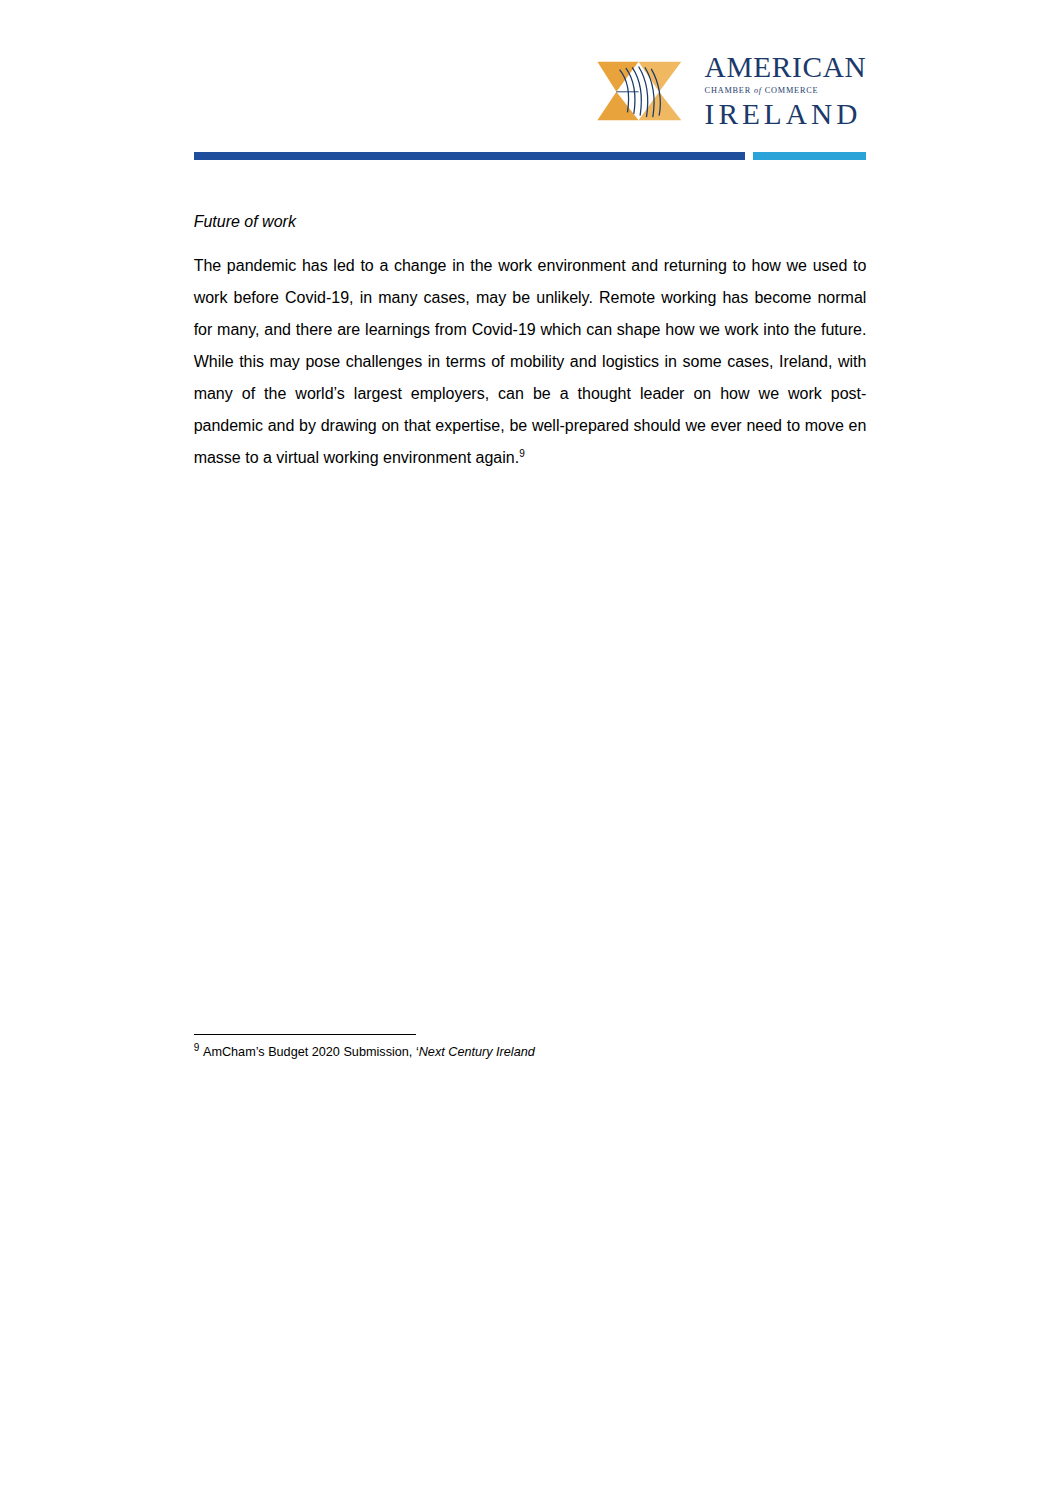AMERICAN
CHAMBER of COMMERCE
IRELAND
Future of work
The pandemic has led to a change in the work environment and returning to how we used to work before Covid-19, in many cases, may be unlikely. Remote working has become normal for many, and there are learnings from Covid-19 which can shape how we work into the future. While this may pose challenges in terms of mobility and logistics in some cases, Ireland, with many of the world’s largest employers, can be a thought leader on how we work post-pandemic and by drawing on that expertise, be well-prepared should we ever need to move en masse to a virtual working environment again.9
9 AmCham’s Budget 2020 Submission, ‘Next Century Ireland